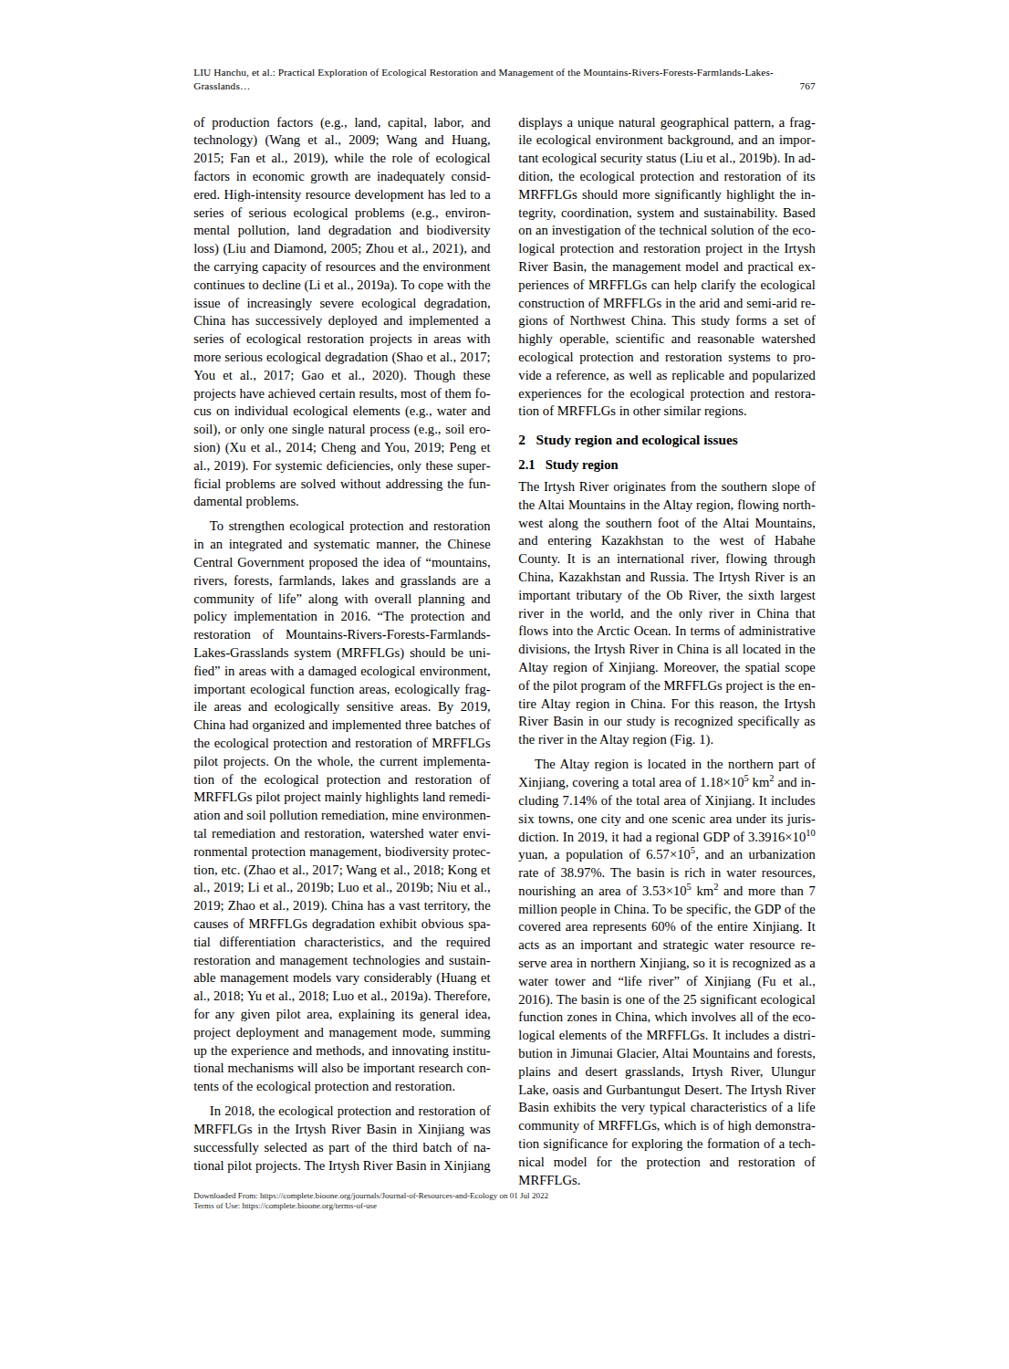LIU Hanchu, et al.: Practical Exploration of Ecological Restoration and Management of the Mountains-Rivers-Forests-Farmlands-Lakes-Grasslands…767
of production factors (e.g., land, capital, labor, and technology) (Wang et al., 2009; Wang and Huang, 2015; Fan et al., 2019), while the role of ecological factors in economic growth are inadequately considered. High-intensity resource development has led to a series of serious ecological problems (e.g., environmental pollution, land degradation and biodiversity loss) (Liu and Diamond, 2005; Zhou et al., 2021), and the carrying capacity of resources and the environment continues to decline (Li et al., 2019a). To cope with the issue of increasingly severe ecological degradation, China has successively deployed and implemented a series of ecological restoration projects in areas with more serious ecological degradation (Shao et al., 2017; You et al., 2017; Gao et al., 2020). Though these projects have achieved certain results, most of them focus on individual ecological elements (e.g., water and soil), or only one single natural process (e.g., soil erosion) (Xu et al., 2014; Cheng and You, 2019; Peng et al., 2019). For systemic deficiencies, only these superficial problems are solved without addressing the fundamental problems.
To strengthen ecological protection and restoration in an integrated and systematic manner, the Chinese Central Government proposed the idea of “mountains, rivers, forests, farmlands, lakes and grasslands are a community of life” along with overall planning and policy implementation in 2016. “The protection and restoration of Mountains-Rivers-Forests-Farmlands-Lakes-Grasslands system (MRFFLGs) should be unified” in areas with a damaged ecological environment, important ecological function areas, ecologically fragile areas and ecologically sensitive areas. By 2019, China had organized and implemented three batches of the ecological protection and restoration of MRFFLGs pilot projects. On the whole, the current implementation of the ecological protection and restoration of MRFFLGs pilot project mainly highlights land remediation and soil pollution remediation, mine environmental remediation and restoration, watershed water environmental protection management, biodiversity protection, etc. (Zhao et al., 2017; Wang et al., 2018; Kong et al., 2019; Li et al., 2019b; Luo et al., 2019b; Niu et al., 2019; Zhao et al., 2019). China has a vast territory, the causes of MRFFLGs degradation exhibit obvious spatial differentiation characteristics, and the required restoration and management technologies and sustainable management models vary considerably (Huang et al., 2018; Yu et al., 2018; Luo et al., 2019a). Therefore, for any given pilot area, explaining its general idea, project deployment and management mode, summing up the experience and methods, and innovating institutional mechanisms will also be important research contents of the ecological protection and restoration.
In 2018, the ecological protection and restoration of MRFFLGs in the Irtysh River Basin in Xinjiang was successfully selected as part of the third batch of national pilot projects. The Irtysh River Basin in Xinjiang displays a unique natural geographical pattern, a fragile ecological environment background, and an important ecological security status (Liu et al., 2019b). In addition, the ecological protection and restoration of its MRFFLGs should more significantly highlight the integrity, coordination, system and sustainability. Based on an investigation of the technical solution of the ecological protection and restoration project in the Irtysh River Basin, the management model and practical experiences of MRFFLGs can help clarify the ecological construction of MRFFLGs in the arid and semi-arid regions of Northwest China. This study forms a set of highly operable, scientific and reasonable watershed ecological protection and restoration systems to provide a reference, as well as replicable and popularized experiences for the ecological protection and restoration of MRFFLGs in other similar regions.
2 Study region and ecological issues
2.1 Study region
The Irtysh River originates from the southern slope of the Altai Mountains in the Altay region, flowing northwest along the southern foot of the Altai Mountains, and entering Kazakhstan to the west of Habahe County. It is an international river, flowing through China, Kazakhstan and Russia. The Irtysh River is an important tributary of the Ob River, the sixth largest river in the world, and the only river in China that flows into the Arctic Ocean. In terms of administrative divisions, the Irtysh River in China is all located in the Altay region of Xinjiang. Moreover, the spatial scope of the pilot program of the MRFFLGs project is the entire Altay region in China. For this reason, the Irtysh River Basin in our study is recognized specifically as the river in the Altay region (Fig. 1).
The Altay region is located in the northern part of Xinjiang, covering a total area of 1.18×105 km2 and including 7.14% of the total area of Xinjiang. It includes six towns, one city and one scenic area under its jurisdiction. In 2019, it had a regional GDP of 3.3916×1010 yuan, a population of 6.57×105, and an urbanization rate of 38.97%. The basin is rich in water resources, nourishing an area of 3.53×105 km2 and more than 7 million people in China. To be specific, the GDP of the covered area represents 60% of the entire Xinjiang. It acts as an important and strategic water resource reserve area in northern Xinjiang, so it is recognized as a water tower and “life river” of Xinjiang (Fu et al., 2016). The basin is one of the 25 significant ecological function zones in China, which involves all of the ecological elements of the MRFFLGs. It includes a distribution in Jimunai Glacier, Altai Mountains and forests, plains and desert grasslands, Irtysh River, Ulungur Lake, oasis and Gurbantungut Desert. The Irtysh River Basin exhibits the very typical characteristics of a life community of MRFFLGs, which is of high demonstration significance for exploring the formation of a technical model for the protection and restoration of MRFFLGs.
Downloaded From: https://complete.bioone.org/journals/Journal-of-Resources-and-Ecology on 01 Jul 2022
Terms of Use: https://complete.bioone.org/terms-of-use